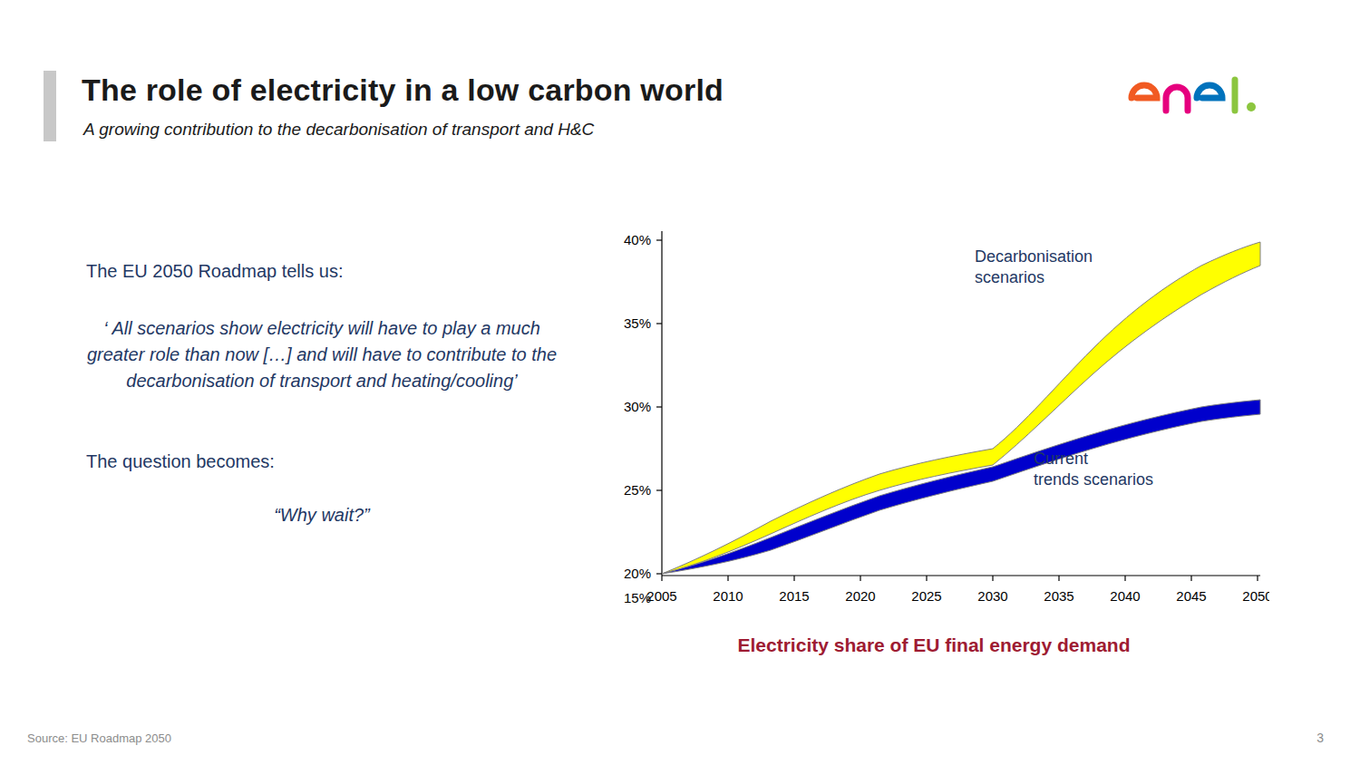The role of electricity in a low carbon world
A growing contribution to the decarbonisation of transport and H&C
The EU 2050 Roadmap tells us:
‘ All scenarios show electricity will have to play a much greater role than now […] and will have to contribute to the decarbonisation of transport and heating/cooling’
The question becomes:
“Why wait?”
40% 35% 30% 25% 20% 15% 15% 2005 2010 2015 2020 2025 2030 2035 2040 2045 2050
Decarbonisation
scenarios
Current
trends scenarios
Electricity share of EU final energy demand
Source: EU Roadmap 2050
3